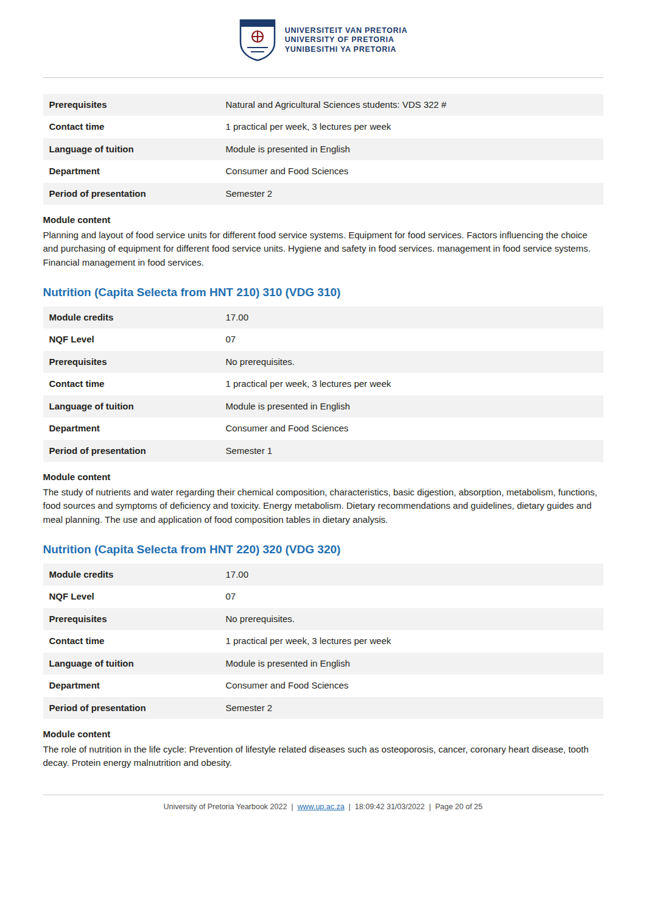Universiteit van Pretoria University of Pretoria Yunibesithi ya Pretoria
| Prerequisites | Natural and Agricultural Sciences students: VDS 322 # |
| Contact time | 1 practical per week, 3 lectures per week |
| Language of tuition | Module is presented in English |
| Department | Consumer and Food Sciences |
| Period of presentation | Semester 2 |
Module content
Planning and layout of food service units for different food service systems. Equipment for food services. Factors influencing the choice and purchasing of equipment for different food service units. Hygiene and safety in food services. management in food service systems. Financial management in food services.
Nutrition (Capita Selecta from HNT 210) 310 (VDG 310)
| Module credits | 17.00 |
| NQF Level | 07 |
| Prerequisites | No prerequisites. |
| Contact time | 1 practical per week, 3 lectures per week |
| Language of tuition | Module is presented in English |
| Department | Consumer and Food Sciences |
| Period of presentation | Semester 1 |
Module content
The study of nutrients and water regarding their chemical composition, characteristics, basic digestion, absorption, metabolism, functions, food sources and symptoms of deficiency and toxicity. Energy metabolism. Dietary recommendations and guidelines, dietary guides and meal planning. The use and application of food composition tables in dietary analysis.
Nutrition (Capita Selecta from HNT 220) 320 (VDG 320)
| Module credits | 17.00 |
| NQF Level | 07 |
| Prerequisites | No prerequisites. |
| Contact time | 1 practical per week, 3 lectures per week |
| Language of tuition | Module is presented in English |
| Department | Consumer and Food Sciences |
| Period of presentation | Semester 2 |
Module content
The role of nutrition in the life cycle: Prevention of lifestyle related diseases such as osteoporosis, cancer, coronary heart disease, tooth decay. Protein energy malnutrition and obesity.
University of Pretoria Yearbook 2022 | www.up.ac.za | 18:09:42 31/03/2022 | Page 20 of 25